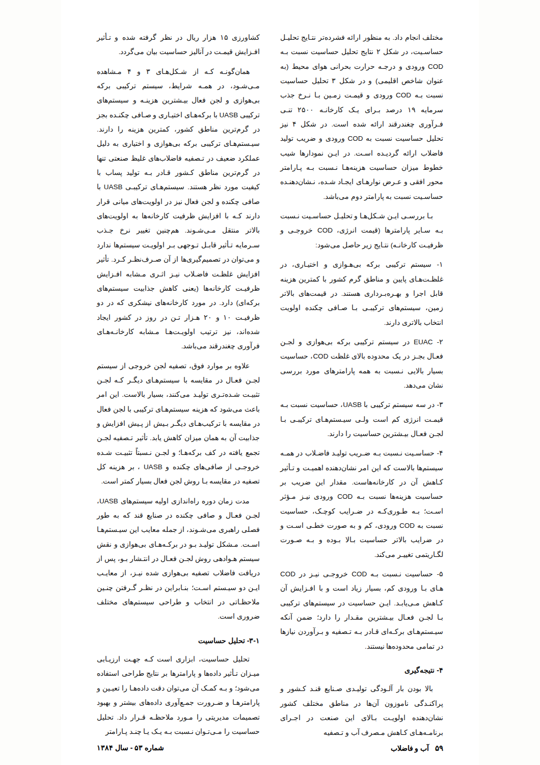کشاورزی ۱۵ هزار ریال در نظر گرفته شده و تـأثیر افـزایش قیمـت در آنالیز حساسیت بیان می‌گردد.
همان‌گونـه کـه از شـکل‌هـای ۳ و ۴ مـشاهده مـی‌شـود، در همـه شرایط، سیستم ترکیبی برکه بی‌هوازی و لجن فعال بیـشترین هزینـه و سیستم‌های ترکیبی UASB با برکه‌هـای اختیـاری و صـافی چکنـده بجز در گرم‌ترین مناطق کشور، کمترین هزینه را دارند. سیـستم‌هـای ترکیبی برکه بی‌هوازی و اختیاری به دلیل عملکرد ضعیف در تـصفیه فاضلاب‌های غلیظ صنعتی تنها در گرم‌ترین مناطق کـشور قـادر بـه تولید پساب با کیفیت مورد نظر هستند. سیستم‌هـای ترکیبـی UASB با صافی چکنده و لجن فعال نیز در اولویت‌های میانی قرار دارند کـه با افزایش ظرفیت کارخانه‌ها به اولویت‌های بالاتر منتقل مـی‌شـوند. هم‌چنین تغییر نرخ جـذب سـرمایه تـأثیر قابـل تـوجهی بـر اولویـت سیستم‌ها ندارد و می‌توان در تصمیم‌گیری‌ها از آن صـرف‌نظـر کـرد. تأثیر افزایش غلظـت فاضـلاب نیـز اثـری مـشابه افـزایش ظرفیـت کارخانه‌ها (یعنی کاهش جذابیت سیستم‌های برکه‌ای) دارد. در مورد کارخانه‌های نیشکری که در دو ظرفیـت ۱۰ و ۲۰ هـزار تـن در روز در کشور ایجاد شده‌اند، نیز ترتیب اولویـت‌هـا مـشابه کارخانـه‌هـای فرآوری چغندرقند می‌باشد.
علاوه بر موارد فوق، تصفیه لجن خروجی از سیستم لجـن فعـال در مقایسه با سیستم‌هـای دیگـر کـه لجـن تثبیـت شـده‌تـری تولیـد می‌کنند، بسیار بالاست. این امر باعث می‌شود که هزینه سیستم‌هـای ترکیبی با لجن فعال در مقایسه با ترکیب‌هـای دیگـر بـیش از پـیش افزایش و جذابیت آن به همان میزان کاهش یابد. تأثیر تـصفیه لجـن تجمع یافته در کف برکه‌هـا؛ و لجـن نـسبتاً تثبیـت شـده خروجـی از صافی‌های چکنده و UASB ، بر هزینه کل تصفیه در مقایسه بـا روش لجن فعال بسیار کمتر است.
مدت زمان دوره راه‌اندازی اولیه سیستم‌های UASB، لجـن فعـال و صافی چکنده در صنایع قند که به طور فصلی راهبری می‌شـوند، از جمله معایب این سیـستم‌هـا اسـت. مـشکل تولیـد بـو در برکـه‌هـای بی‌هوازی و نقش سیستم هـوادهی روش لجـن فعـال در انتـشار بـو، پس از دریافت فاضلاب تصفیه بی‌هوازی شده نیـز، از معایـب ایـن دو سیـستم اسـت؛ بنـابراین در نظـر گـرفتن چنـین ملاحظـاتی در انتخاب و طراحی سیستم‌های مختلف ضروری است.
۳-۱- تحلیل حساسیت
تحلیل حساسیت، ابزاری است کـه جهـت ارزیـابی میـزان تـأثیر داده‌ها و پارامترها بر نتایج طراحی استفاده می‌شود؛ و بـه کمـک آن می‌توان دقت داده‌هـا را تعیـین و پارامترهـا و ضـرورت جمـع‌آوری داده‌های بیشتر و بهبود تصمیمات مدیریتی را مـورد ملاحظـه قـرار داد. تحلیل حساسیت را مـی‌تـوان نـسبت بـه یـک یـا چنـد پـارامتر
مختلف انجام داد. به منظور ارائه فشرده‌تر نتـایج تحلیـل حساسـیت، در شکل ۲ نتایج تحلیل حساسیت نسبت بـه COD ورودی و درجـه حرارت بحرانی هوای محیط (به عنوان شاخص اقلیمی) و در شکل ۳ تحلیل حساسیت نسبت بـه COD ورودی و قیمـت زمـین بـا نـرخ جذب سرمایه ۱۹ درصد بـرای یـک کارخانـه ۲۵۰۰ تنـی فـرآوری چغندرقند ارائه شده است. در شکل ۴ نیز تحلیل حساسیت نسبت به COD ورودی و ضریب تولید فاضلاب ارائه گردیـده اسـت. در ایـن نمودارها شیب خطوط میزان حساسیت هزینه‌هـا نـسبت بـه پـارامتر محور افقی و عـرض نوارهـای ایجـاد شـده، نـشان‌دهنـده حساسـیت نسبت به پارامتر دوم می‌باشد.
بـا بررسـی ایـن شـکل‌هـا و تحلیـل حساسـیت نـسبت بـه سـایر پارامترها (قیمت انرژی، COD خروجـی و ظرفیـت کارخانـه) نتـایج زیر حاصل می‌شود:
۱- سیستم ترکیبی برکه بی‌هـوازی و اختیـاری، در غلظـت‌هـای پایین و مناطق گرم کشور با کمترین هزینه قابل اجرا و بهـره‌بـرداری هستند. در قیمت‌های بالاتر زمین، سیستم‌های ترکیبـی بـا صـافی چکنده اولویت انتخاب بالاتری دارند.
۲- EUAC در سیستم ترکیبی برکه بی‌هوازی و لجـن فعـال بجـز در یک محدوده بالای غلظت COD، حساسیت بسیار بالایی نـسبت به همه پارامترهای مورد بررسی نشان می‌دهد.
۳- در سه سیستم ترکیبی با UASB، حساسیت نسبت بـه قیمـت انرژی کم است ولـی سیـستم‌هـای ترکیبـی بـا لجـن فعـال بیـشترین حساسیت را دارند.
۴- حساسـیت نـسبت بـه ضـریب تولیـد فاضـلاب در همـه سیستم‌ها بالاست که این امر نشان‌دهنده اهمیـت و تـأثیر کـاهش آن در کارخانه‌هاست. مقدار این ضریب بر حساسیت هزینه‌ها نسبت بـه COD ورودی نیـز مـؤثر اسـت؛ بـه طـوری‌کـه در ضـرایب کوچـک، حساسیت نسبت به COD ورودی، کم و به صورت خطـی اسـت و در ضرایب بالاتر حساسیت بـالا بـوده و بـه صـورت لگـاریتمی تغییـر می‌کند.
۵- حساسیت نـسبت بـه COD خروجـی نیـز در COD هـای بـا ورودی کم، بسیار زیاد است و با افـزایش آن کـاهش مـی‌یابـد. ایـن حساسیت در سیستم‌های ترکیبی بـا لجـن فعـال بیـشترین مقـدار را دارد؛ ضمن آنکه سیـستم‌هـای برکـه‌ای قـادر بـه تـصفیه و بـرآوردن نیازها در تمامی محدوده‌ها نیستند.
۴- نتیجه‌گیری
بالا بودن بار آلـودگی تولیـدی صـنایع قنـد کـشور و پراکنـدگی ناموزون آن‌ها در مناطق مختلف کشور نشان‌دهنده اولویـت بـالای این صنعت در اجـرای برنامـه‌هـای کـاهش مـصرف آب و تـصفیه
۵۹ آب و فاضلاب
شماره ۵۳ - سال ۱۳۸۴